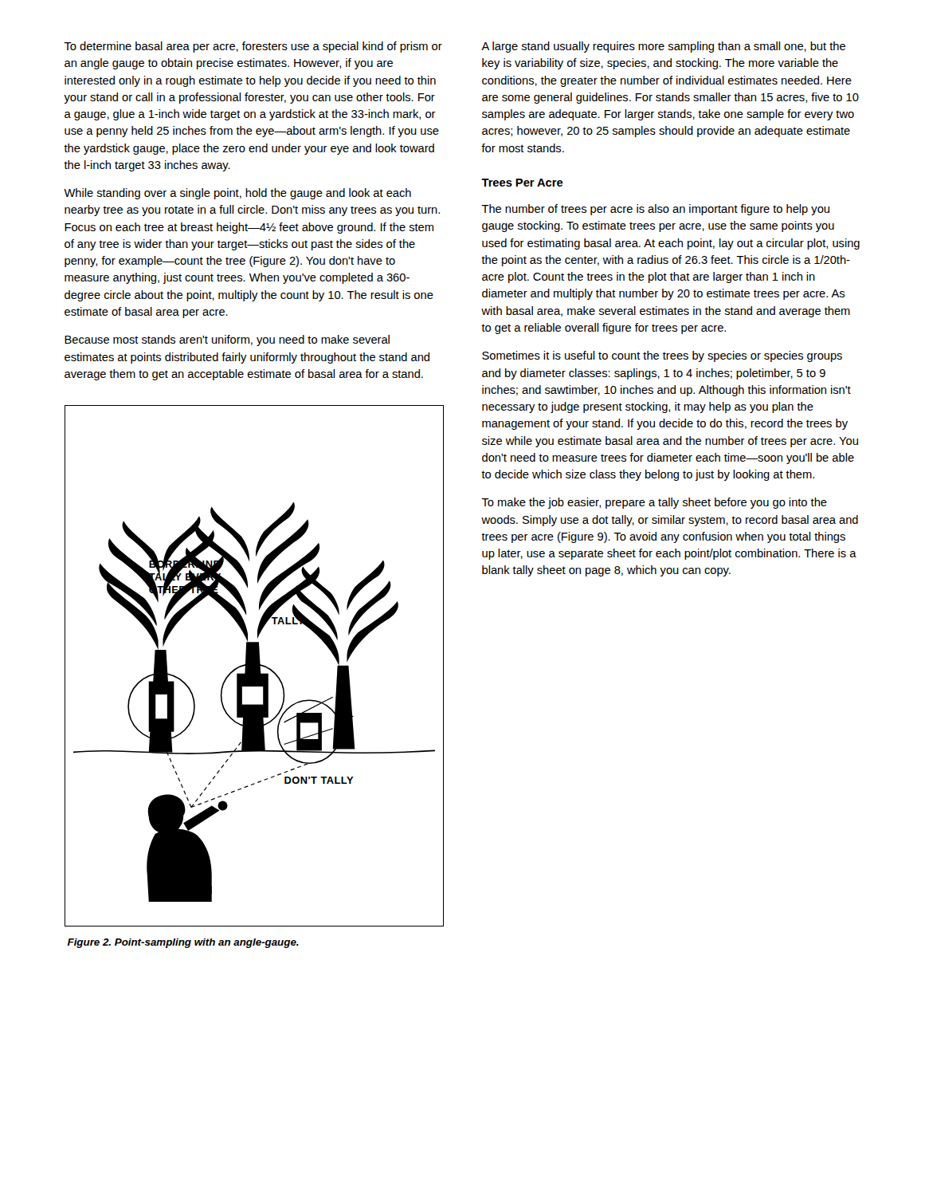To determine basal area per acre, foresters use a special kind of prism or an angle gauge to obtain precise estimates. However, if you are interested only in a rough estimate to help you decide if you need to thin your stand or call in a professional forester, you can use other tools. For a gauge, glue a 1-inch wide target on a yardstick at the 33-inch mark, or use a penny held 25 inches from the eye—about arm's length. If you use the yardstick gauge, place the zero end under your eye and look toward the l-inch target 33 inches away.
While standing over a single point, hold the gauge and look at each nearby tree as you rotate in a full circle. Don't miss any trees as you turn. Focus on each tree at breast height—4½ feet above ground. If the stem of any tree is wider than your target—sticks out past the sides of the penny, for example—count the tree (Figure 2). You don't have to measure anything, just count trees. When you've completed a 360-degree circle about the point, multiply the count by 10. The result is one estimate of basal area per acre.
Because most stands aren't uniform, you need to make several estimates at points distributed fairly uniformly throughout the stand and average them to get an acceptable estimate of basal area for a stand.
BORDERLINE TALLY EVERY OTHER TREE TALLY DON'T TALLY
Figure 2. Point-sampling with an angle-gauge.
A large stand usually requires more sampling than a small one, but the key is variability of size, species, and stocking. The more variable the conditions, the greater the number of individual estimates needed. Here are some general guidelines. For stands smaller than 15 acres, five to 10 samples are adequate. For larger stands, take one sample for every two acres; however, 20 to 25 samples should provide an adequate estimate for most stands.
Trees Per Acre
The number of trees per acre is also an important figure to help you gauge stocking. To estimate trees per acre, use the same points you used for estimating basal area. At each point, lay out a circular plot, using the point as the center, with a radius of 26.3 feet. This circle is a 1/20th-acre plot. Count the trees in the plot that are larger than 1 inch in diameter and multiply that number by 20 to estimate trees per acre. As with basal area, make several estimates in the stand and average them to get a reliable overall figure for trees per acre.
Sometimes it is useful to count the trees by species or species groups and by diameter classes: saplings, 1 to 4 inches; poletimber, 5 to 9 inches; and sawtimber, 10 inches and up. Although this information isn't necessary to judge present stocking, it may help as you plan the management of your stand. If you decide to do this, record the trees by size while you estimate basal area and the number of trees per acre. You don't need to measure trees for diameter each time—soon you'll be able to decide which size class they belong to just by looking at them.
To make the job easier, prepare a tally sheet before you go into the woods. Simply use a dot tally, or similar system, to record basal area and trees per acre (Figure 9). To avoid any confusion when you total things up later, use a separate sheet for each point/plot combination. There is a blank tally sheet on page 8, which you can copy.